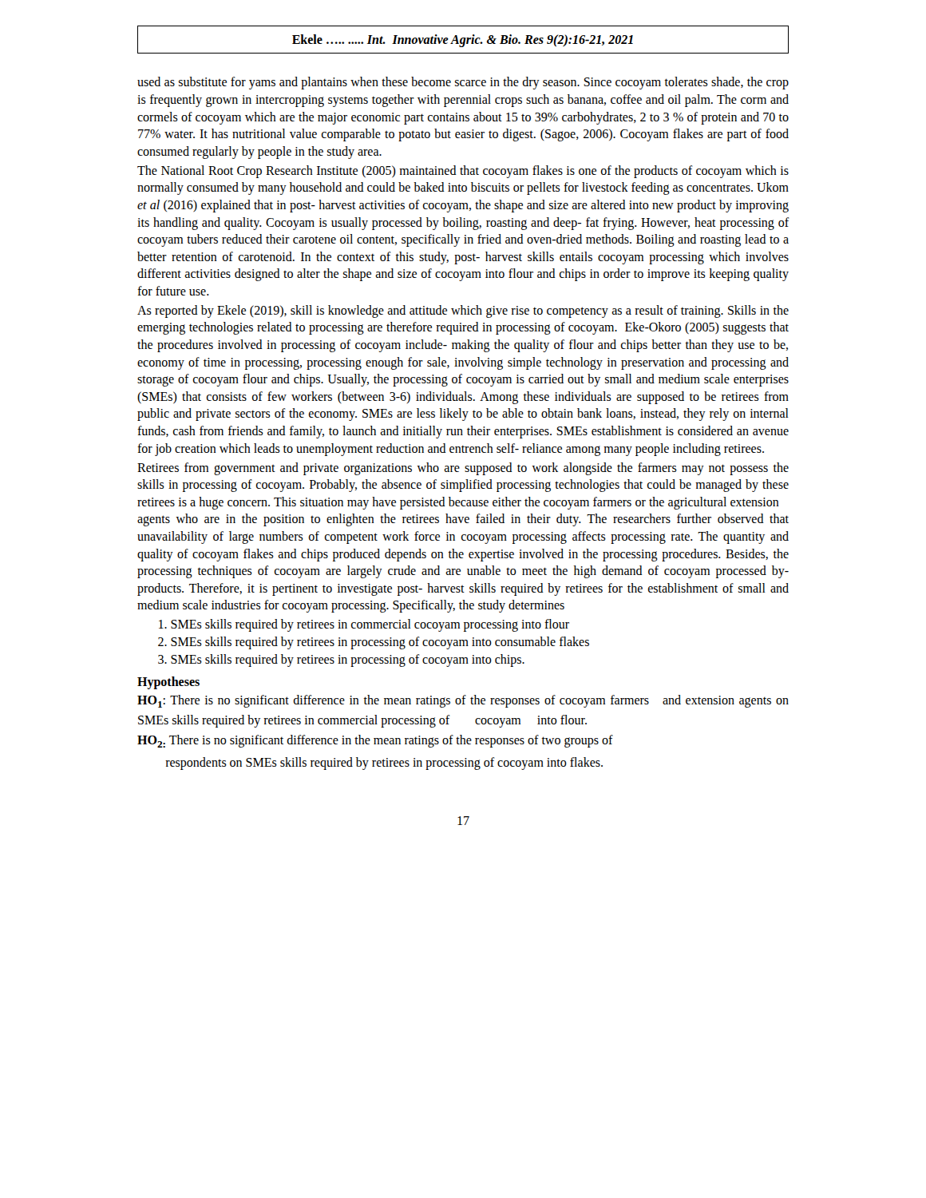Ekele ….. ..... Int. Innovative Agric. & Bio. Res 9(2):16-21, 2021
used as substitute for yams and plantains when these become scarce in the dry season. Since cocoyam tolerates shade, the crop is frequently grown in intercropping systems together with perennial crops such as banana, coffee and oil palm. The corm and cormels of cocoyam which are the major economic part contains about 15 to 39% carbohydrates, 2 to 3 % of protein and 70 to 77% water. It has nutritional value comparable to potato but easier to digest. (Sagoe, 2006). Cocoyam flakes are part of food consumed regularly by people in the study area.
The National Root Crop Research Institute (2005) maintained that cocoyam flakes is one of the products of cocoyam which is normally consumed by many household and could be baked into biscuits or pellets for livestock feeding as concentrates. Ukom et al (2016) explained that in post- harvest activities of cocoyam, the shape and size are altered into new product by improving its handling and quality. Cocoyam is usually processed by boiling, roasting and deep- fat frying. However, heat processing of cocoyam tubers reduced their carotene oil content, specifically in fried and oven-dried methods. Boiling and roasting lead to a better retention of carotenoid. In the context of this study, post- harvest skills entails cocoyam processing which involves different activities designed to alter the shape and size of cocoyam into flour and chips in order to improve its keeping quality for future use.
As reported by Ekele (2019), skill is knowledge and attitude which give rise to competency as a result of training. Skills in the emerging technologies related to processing are therefore required in processing of cocoyam. Eke-Okoro (2005) suggests that the procedures involved in processing of cocoyam include- making the quality of flour and chips better than they use to be, economy of time in processing, processing enough for sale, involving simple technology in preservation and processing and storage of cocoyam flour and chips. Usually, the processing of cocoyam is carried out by small and medium scale enterprises (SMEs) that consists of few workers (between 3-6) individuals. Among these individuals are supposed to be retirees from public and private sectors of the economy. SMEs are less likely to be able to obtain bank loans, instead, they rely on internal funds, cash from friends and family, to launch and initially run their enterprises. SMEs establishment is considered an avenue for job creation which leads to unemployment reduction and entrench self- reliance among many people including retirees.
Retirees from government and private organizations who are supposed to work alongside the farmers may not possess the skills in processing of cocoyam. Probably, the absence of simplified processing technologies that could be managed by these retirees is a huge concern. This situation may have persisted because either the cocoyam farmers or the agricultural extension agents who are in the position to enlighten the retirees have failed in their duty. The researchers further observed that unavailability of large numbers of competent work force in cocoyam processing affects processing rate. The quantity and quality of cocoyam flakes and chips produced depends on the expertise involved in the processing procedures. Besides, the processing techniques of cocoyam are largely crude and are unable to meet the high demand of cocoyam processed by-products. Therefore, it is pertinent to investigate post- harvest skills required by retirees for the establishment of small and medium scale industries for cocoyam processing. Specifically, the study determines
SMEs skills required by retirees in commercial cocoyam processing into flour
SMEs skills required by retirees in processing of cocoyam into consumable flakes
SMEs skills required by retirees in processing of cocoyam into chips.
Hypotheses
HO1: There is no significant difference in the mean ratings of the responses of cocoyam farmers and extension agents on SMEs skills required by retirees in commercial processing of cocoyam into flour.
HO2: There is no significant difference in the mean ratings of the responses of two groups of
respondents on SMEs skills required by retirees in processing of cocoyam into flakes.
17